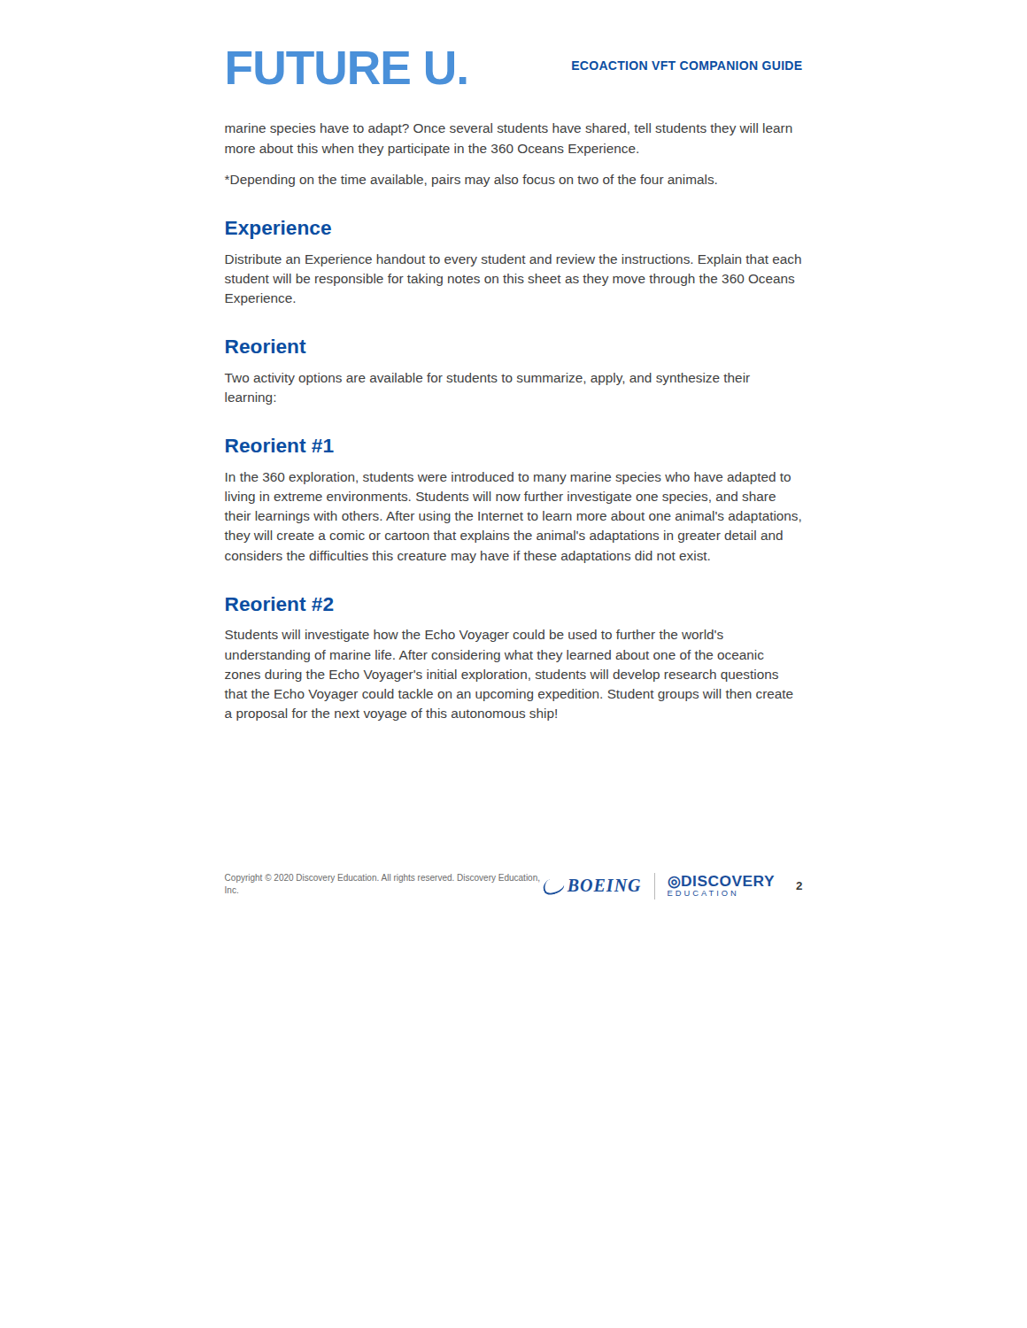FUTURE U.
ECOACTION VFT COMPANION GUIDE
marine species have to adapt? Once several students have shared, tell students they will learn more about this when they participate in the 360 Oceans Experience.
*Depending on the time available, pairs may also focus on two of the four animals.
Experience
Distribute an Experience handout to every student and review the instructions. Explain that each student will be responsible for taking notes on this sheet as they move through the 360 Oceans Experience.
Reorient
Two activity options are available for students to summarize, apply, and synthesize their learning:
Reorient #1
In the 360 exploration, students were introduced to many marine species who have adapted to living in extreme environments. Students will now further investigate one species, and share their learnings with others. After using the Internet to learn more about one animal's adaptations, they will create a comic or cartoon that explains the animal's adaptations in greater detail and considers the difficulties this creature may have if these adaptations did not exist.
Reorient #2
Students will investigate how the Echo Voyager could be used to further the world's understanding of marine life. After considering what they learned about one of the oceanic zones during the Echo Voyager's initial exploration, students will develop research questions that the Echo Voyager could tackle on an upcoming expedition. Student groups will then create a proposal for the next voyage of this autonomous ship!
Copyright © 2020 Discovery Education. All rights reserved. Discovery Education, Inc.
BOEING
◎DISCOVERY EDUCATION
2